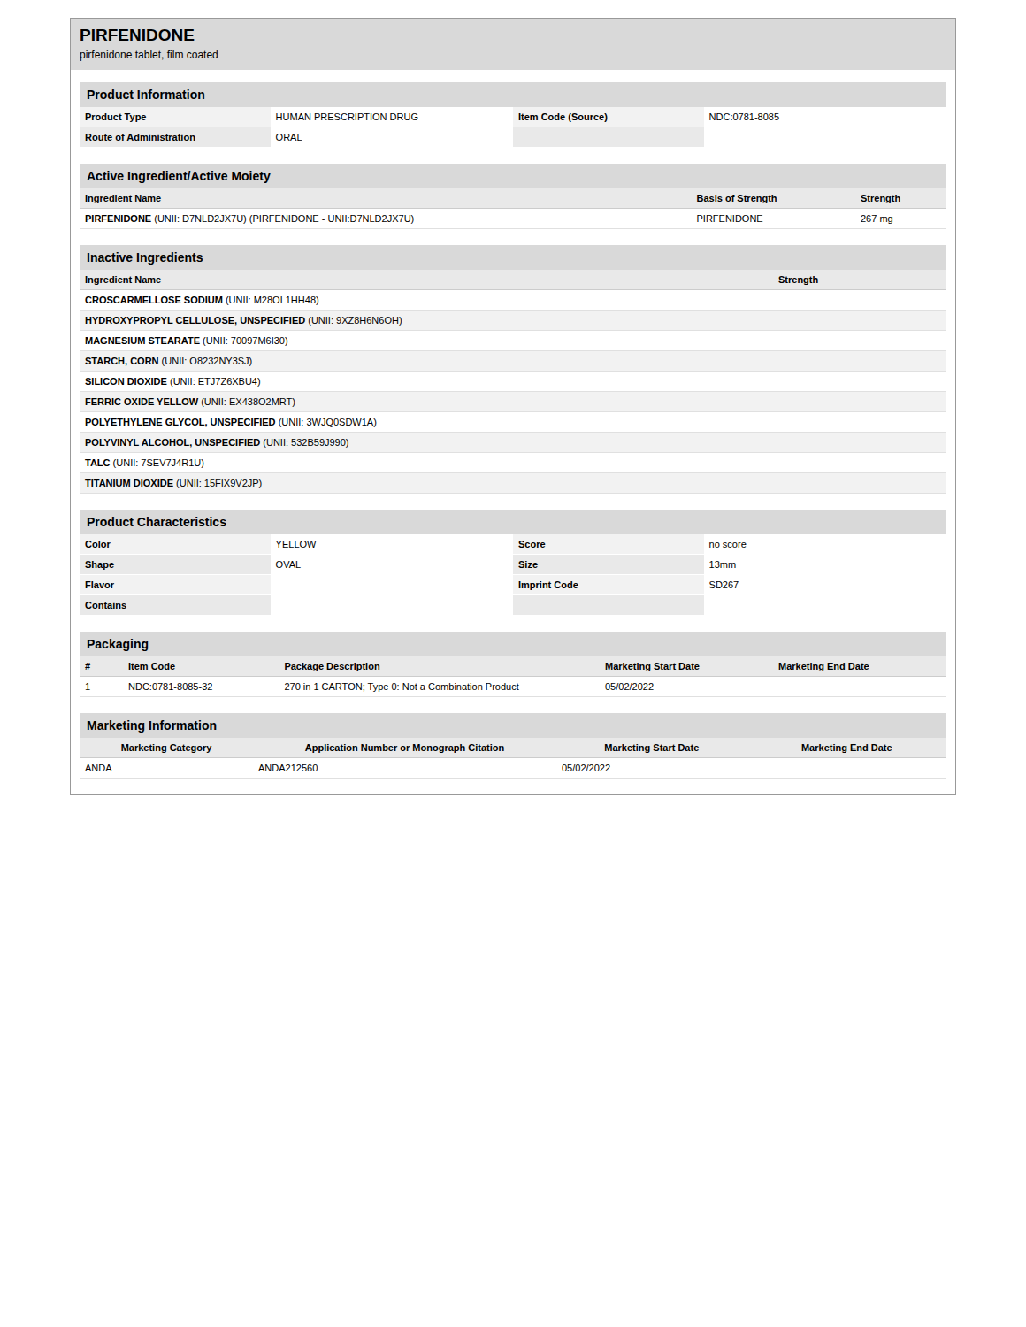PIRFENIDONE
pirfenidone tablet, film coated
Product Information
| Product Type | HUMAN PRESCRIPTION DRUG | Item Code (Source) | NDC:0781-8085 |
| Route of Administration | ORAL | | |
Active Ingredient/Active Moiety
| Ingredient Name | Basis of Strength | Strength |
| --- | --- | --- |
| PIRFENIDONE (UNII: D7NLD2JX7U) (PIRFENIDONE - UNII:D7NLD2JX7U) | PIRFENIDONE | 267 mg |
Inactive Ingredients
| Ingredient Name | Strength |
| --- | --- |
| CROSCARMELLOSE SODIUM (UNII: M28OL1HH48) | |
| HYDROXYPROPYL CELLULOSE, UNSPECIFIED (UNII: 9XZ8H6N6OH) | |
| MAGNESIUM STEARATE (UNII: 70097M6I30) | |
| STARCH, CORN (UNII: O8232NY3SJ) | |
| SILICON DIOXIDE (UNII: ETJ7Z6XBU4) | |
| FERRIC OXIDE YELLOW (UNII: EX438O2MRT) | |
| POLYETHYLENE GLYCOL, UNSPECIFIED (UNII: 3WJQ0SDW1A) | |
| POLYVINYL ALCOHOL, UNSPECIFIED (UNII: 532B59J990) | |
| TALC (UNII: 7SEV7J4R1U) | |
| TITANIUM DIOXIDE (UNII: 15FIX9V2JP) | |
Product Characteristics
| Color | YELLOW | Score | no score |
| Shape | OVAL | Size | 13mm |
| Flavor | | Imprint Code | SD267 |
| Contains | | | |
Packaging
| # | Item Code | Package Description | Marketing Start Date | Marketing End Date |
| --- | --- | --- | --- | --- |
| 1 | NDC:0781-8085-32 | 270 in 1 CARTON; Type 0: Not a Combination Product | 05/02/2022 | |
Marketing Information
| Marketing Category | Application Number or Monograph Citation | Marketing Start Date | Marketing End Date |
| --- | --- | --- | --- |
| ANDA | ANDA212560 | 05/02/2022 | |